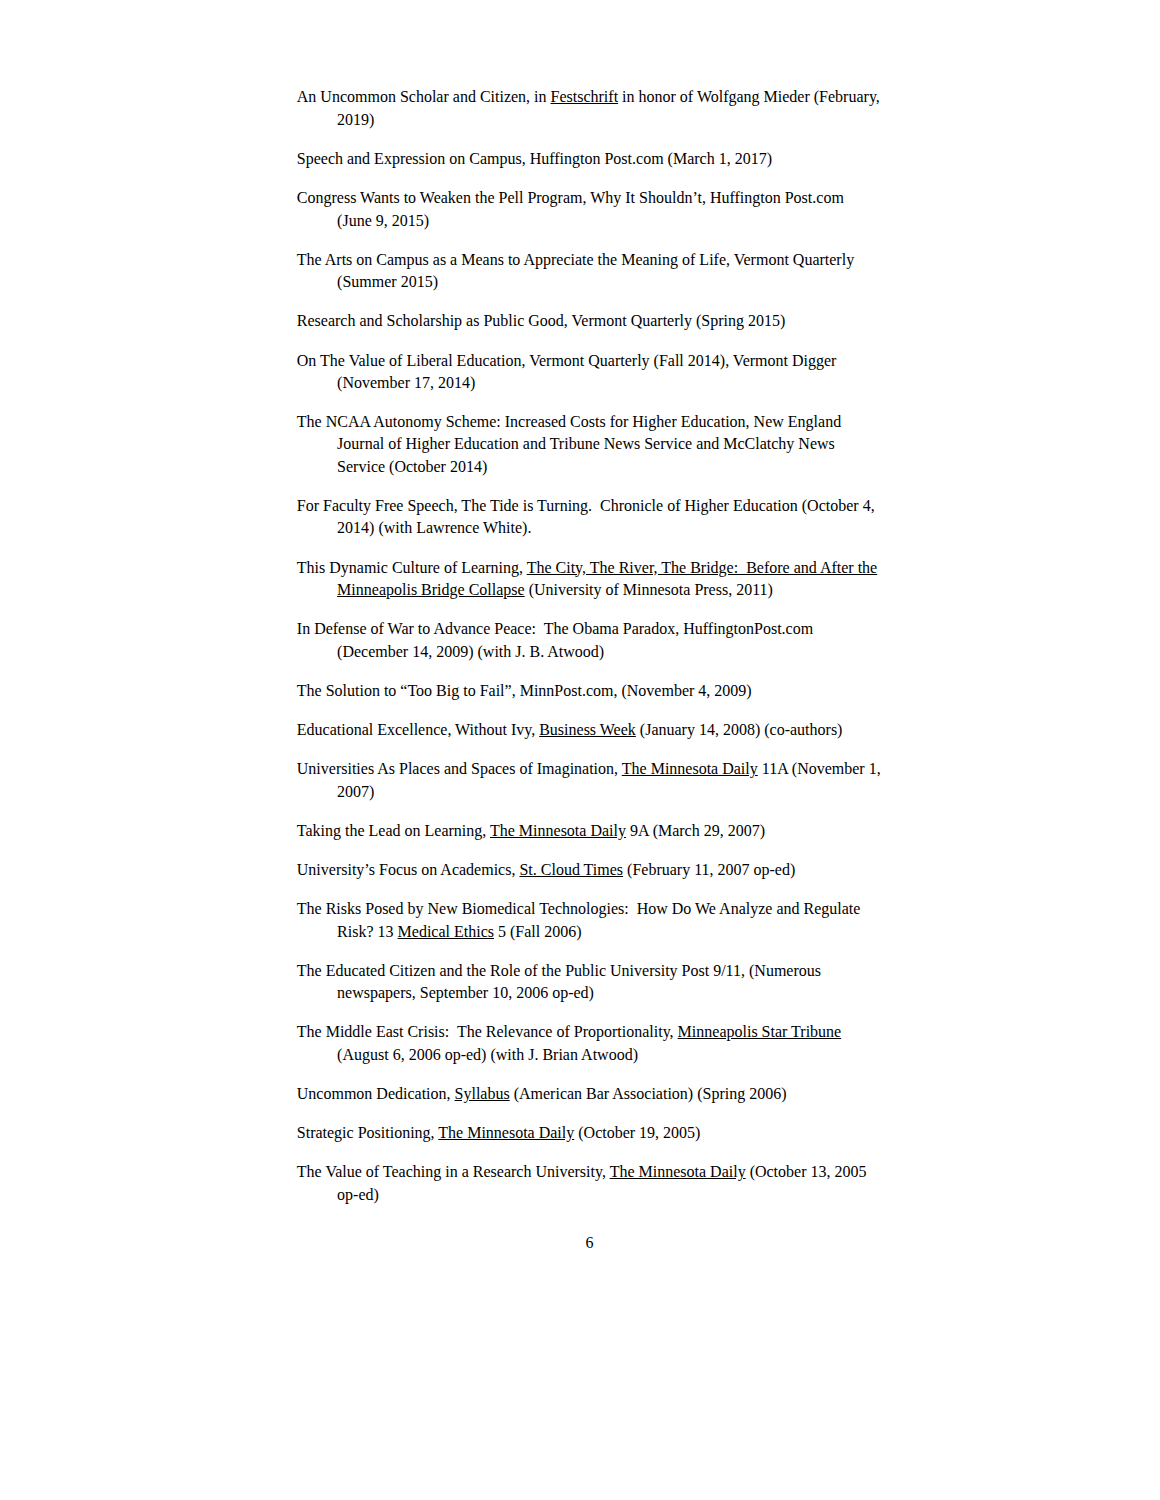An Uncommon Scholar and Citizen, in Festschrift in honor of Wolfgang Mieder (February, 2019)
Speech and Expression on Campus, Huffington Post.com (March 1, 2017)
Congress Wants to Weaken the Pell Program, Why It Shouldn’t, Huffington Post.com (June 9, 2015)
The Arts on Campus as a Means to Appreciate the Meaning of Life, Vermont Quarterly (Summer 2015)
Research and Scholarship as Public Good, Vermont Quarterly (Spring 2015)
On The Value of Liberal Education, Vermont Quarterly (Fall 2014), Vermont Digger (November 17, 2014)
The NCAA Autonomy Scheme: Increased Costs for Higher Education, New England Journal of Higher Education and Tribune News Service and McClatchy News Service (October 2014)
For Faculty Free Speech, The Tide is Turning. Chronicle of Higher Education (October 4, 2014) (with Lawrence White).
This Dynamic Culture of Learning, The City, The River, The Bridge: Before and After the Minneapolis Bridge Collapse (University of Minnesota Press, 2011)
In Defense of War to Advance Peace: The Obama Paradox, HuffingtonPost.com (December 14, 2009) (with J. B. Atwood)
The Solution to “Too Big to Fail”, MinnPost.com, (November 4, 2009)
Educational Excellence, Without Ivy, Business Week (January 14, 2008) (co-authors)
Universities As Places and Spaces of Imagination, The Minnesota Daily 11A (November 1, 2007)
Taking the Lead on Learning, The Minnesota Daily 9A (March 29, 2007)
University’s Focus on Academics, St. Cloud Times (February 11, 2007 op-ed)
The Risks Posed by New Biomedical Technologies: How Do We Analyze and Regulate Risk? 13 Medical Ethics 5 (Fall 2006)
The Educated Citizen and the Role of the Public University Post 9/11, (Numerous newspapers, September 10, 2006 op-ed)
The Middle East Crisis: The Relevance of Proportionality, Minneapolis Star Tribune (August 6, 2006 op-ed) (with J. Brian Atwood)
Uncommon Dedication, Syllabus (American Bar Association) (Spring 2006)
Strategic Positioning, The Minnesota Daily (October 19, 2005)
The Value of Teaching in a Research University, The Minnesota Daily (October 13, 2005 op-ed)
6